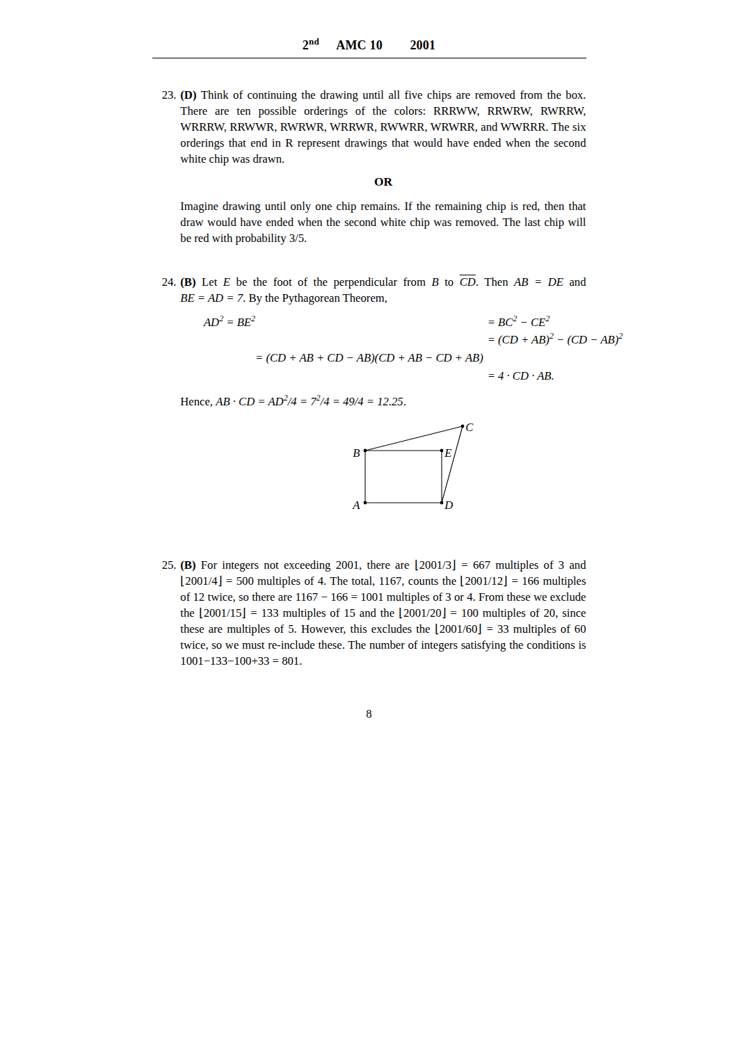2nd AMC 10 2001
23.
(D) Think of continuing the drawing until all five chips are removed from the box. There are ten possible orderings of the colors: RRRWW, RRWRW, RWRRW, WRRRW, RRWWR, RWRWR, WRRWR, RWWRR, WRWRR, and WWRRR. The six orderings that end in R represent drawings that would have ended when the second white chip was drawn.
OR
Imagine drawing until only one chip remains. If the remaining chip is red, then that draw would have ended when the second white chip was removed. The last chip will be red with probability 3/5.
24.
(B) Let E be the foot of the perpendicular from B to CD. Then AB = DE and BE = AD = 7. By the Pythagorean Theorem,
| AD 2 = BE 2 | | = BC 2 − CE 2 |
| | | = (CD + AB) 2 − (CD − AB) 2 |
| | = (CD + AB + CD − AB)(CD + AB − CD + AB) | |
| | | = 4 · CD · AB. |
Hence, AB · CD = AD2/4 = 72/4 = 49/4 = 12.25.
A B D E C
25.
(B) For integers not exceeding 2001, there are ⌊2001/3⌋ = 667 multiples of 3 and ⌊2001/4⌋ = 500 multiples of 4. The total, 1167, counts the ⌊2001/12⌋ = 166 multiples of 12 twice, so there are 1167 − 166 = 1001 multiples of 3 or 4. From these we exclude the ⌊2001/15⌋ = 133 multiples of 15 and the ⌊2001/20⌋ = 100 multiples of 20, since these are multiples of 5. However, this excludes the ⌊2001/60⌋ = 33 multiples of 60 twice, so we must re-include these. The number of integers satisfying the conditions is 1001−133−100+33 = 801.
8